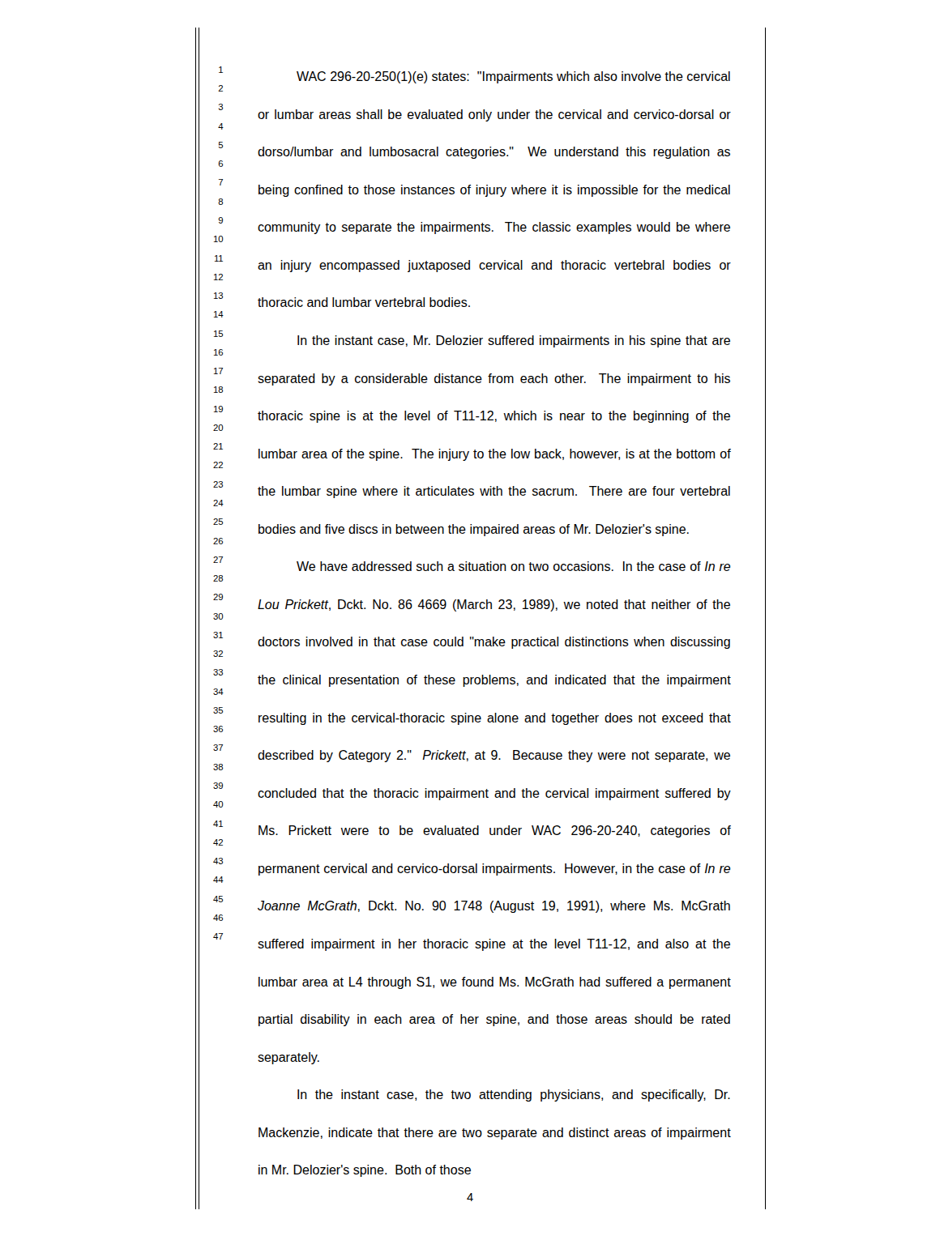1
2
3
4
5
6
7
8
9
10
11
12
13
14
15
16
17
18
19
20
21
22
23
24
25
26
27
28
29
30
31
32
33
34
35
36
37
38
39
40
41
42
43
44
45
46
47
WAC 296-20-250(1)(e) states: "Impairments which also involve the cervical or lumbar areas shall be evaluated only under the cervical and cervico-dorsal or dorso/lumbar and lumbosacral categories." We understand this regulation as being confined to those instances of injury where it is impossible for the medical community to separate the impairments. The classic examples would be where an injury encompassed juxtaposed cervical and thoracic vertebral bodies or thoracic and lumbar vertebral bodies.
In the instant case, Mr. Delozier suffered impairments in his spine that are separated by a considerable distance from each other. The impairment to his thoracic spine is at the level of T11-12, which is near to the beginning of the lumbar area of the spine. The injury to the low back, however, is at the bottom of the lumbar spine where it articulates with the sacrum. There are four vertebral bodies and five discs in between the impaired areas of Mr. Delozier's spine.
We have addressed such a situation on two occasions. In the case of In re Lou Prickett, Dckt. No. 86 4669 (March 23, 1989), we noted that neither of the doctors involved in that case could "make practical distinctions when discussing the clinical presentation of these problems, and indicated that the impairment resulting in the cervical-thoracic spine alone and together does not exceed that described by Category 2." Prickett, at 9. Because they were not separate, we concluded that the thoracic impairment and the cervical impairment suffered by Ms. Prickett were to be evaluated under WAC 296-20-240, categories of permanent cervical and cervico-dorsal impairments. However, in the case of In re Joanne McGrath, Dckt. No. 90 1748 (August 19, 1991), where Ms. McGrath suffered impairment in her thoracic spine at the level T11-12, and also at the lumbar area at L4 through S1, we found Ms. McGrath had suffered a permanent partial disability in each area of her spine, and those areas should be rated separately.
In the instant case, the two attending physicians, and specifically, Dr. Mackenzie, indicate that there are two separate and distinct areas of impairment in Mr. Delozier's spine. Both of those
4